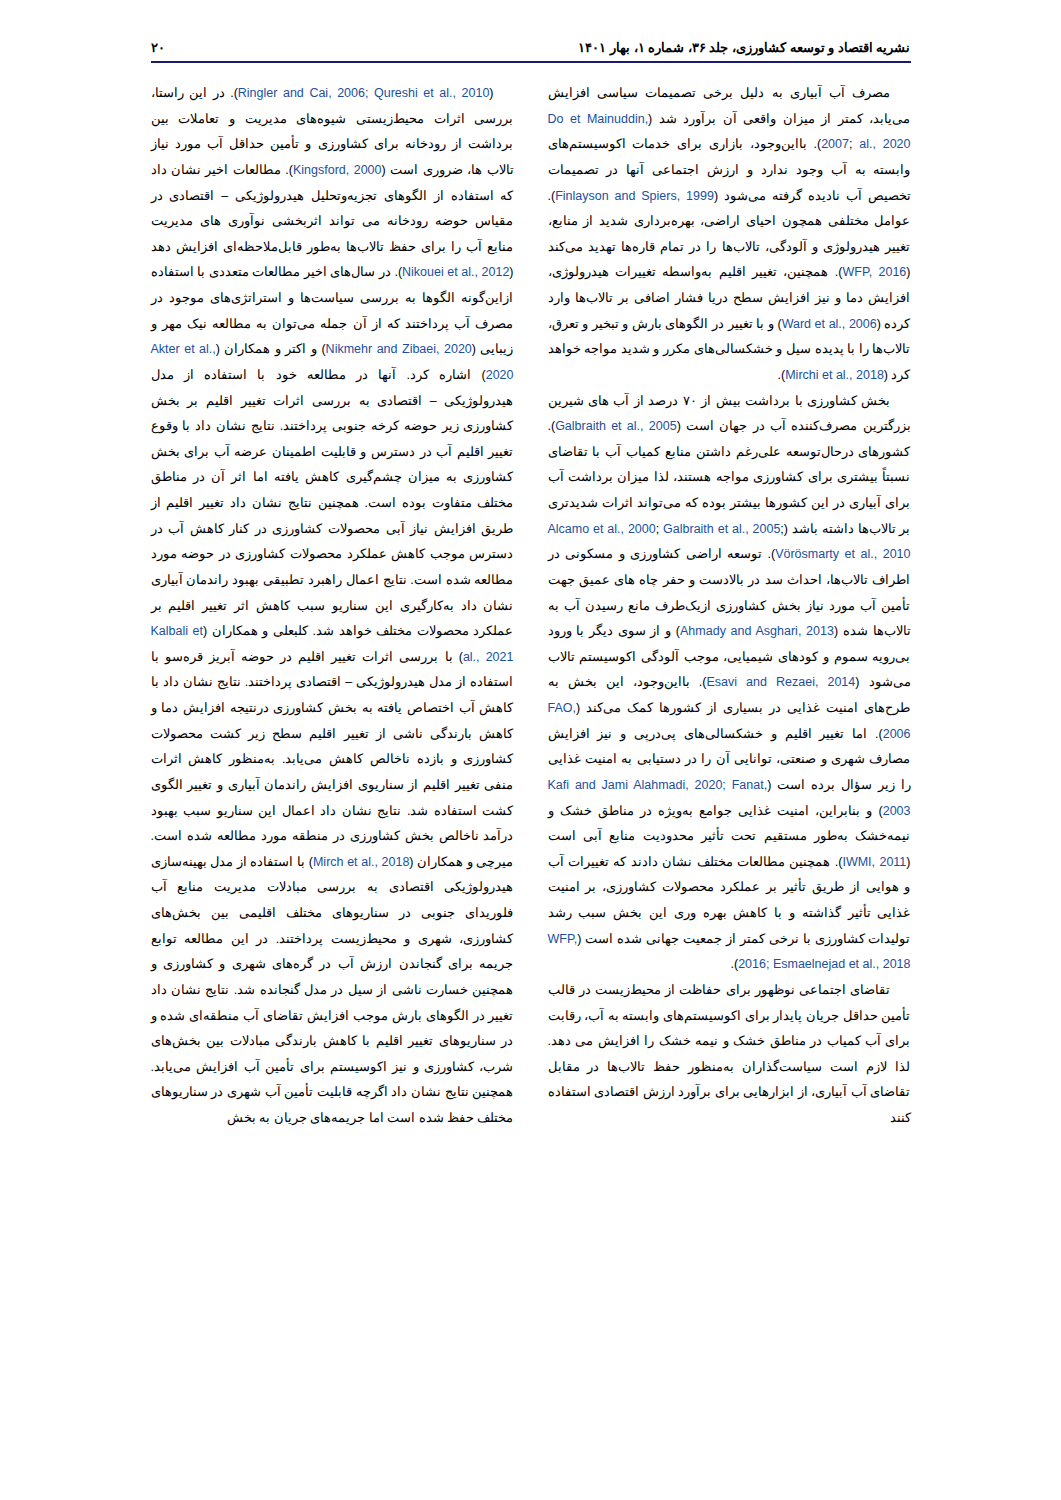۲۰ نشریه اقتصاد و توسعه کشاورزی، جلد ۳۶، شماره ۱، بهار ۱۴۰۱
مصرف آب آبیاری به دلیل برخی تصمیمات سیاسی افزایش می‌یابد، کمتر از میزان واقعی آن برآورد شد (Do et Mainuddin, 2007; al., 2020). بااین‌وجود، بازاری برای خدمات اکوسیستم‌های وابسته به آب وجود ندارد و ارزش اجتماعی آنها در تصمیمات تخصیص آب نادیده گرفته می‌شود (Finlayson and Spiers, 1999). عوامل مختلفی همچون احیای اراضی، بهره‌برداری شدید از منابع، تغییر هیدرولوژی و آلودگی، تالاب‌ها را در تمام قاره‌ها تهدید می‌کند (WFP, 2016). همچنین، تغییر اقلیم به‌واسطه تغییرات هیدرولوژی، افزایش دما و نیز افزایش سطح دریا فشار اضافی بر تالاب‌ها وارد کرده (Ward et al., 2006) و با تغییر در الگوهای بارش و تبخیر و تعرق، تالاب‌ها را با پدیده سیل و خشکسالی‌های مکرر و شدید مواجه خواهد کرد (Mirchi et al., 2018).
بخش کشاورزی با برداشت بیش از ۷۰ درصد از آب های شیرین بزرگترین مصرف‌کننده آب در جهان است (Galbraith et al., 2005). کشورهای درحال‌توسعه علی‌رغم داشتن منابع کمیاب آب با تقاضای نسبتاً بیشتری برای کشاورزی مواجه هستند، لذا میزان برداشت آب برای آبیاری در این کشورها بیشتر بوده که می‌تواند اثرات شدیدتری بر تالاب‌ها داشته باشد (Alcamo et al., 2000; Galbraith et al., 2005; Vörösmarty et al., 2010). توسعه اراضی کشاورزی و مسکونی در اطراف تالاب‌ها، احداث سد در بالادست و حفر چاه های عمیق جهت تأمین آب مورد نیاز بخش کشاورزی ازیک‌طرف مانع رسیدن آب به تالاب‌ها شده (Ahmady and Asghari, 2013) و از سوی دیگر با ورود بی‌رویه سموم و کودهای شیمیایی، موجب آلودگی اکوسیستم تالاب می‌شود (Esavi and Rezaei, 2014). بااین‌وجود، این بخش به طرح‌های امنیت غذایی در بسیاری از کشورها کمک می‌کند (FAO, 2006). اما تغییر اقلیم و خشکسالی‌های پی‌درپی و نیز افزایش مصارف شهری و صنعتی، توانایی آن را در دستیابی به امنیت غذایی را زیر سؤال برده است (Kafi and Jami Alahmadi, 2020; Fanat, 2003) و بنابراین، امنیت غذایی جوامع به‌ویژه در مناطق خشک و نیمه‌خشک به‌طور مستقیم تحت تأثیر محدودیت منابع آبی است (IWMI, 2011). همچنین مطالعات مختلف نشان دادند که تغییرات آب و هوایی از طریق تأثیر بر عملکرد محصولات کشاورزی، بر امنیت غذایی تأثیر گذاشته و با کاهش بهره وری این بخش سبب رشد تولیدات کشاورزی با نرخی کمتر از جمعیت جهانی شده است (WFP, 2016; Esmaelnejad et al., 2018).
تقاضای اجتماعی نوظهور برای حفاظت از محیط‌زیست در قالب تأمین حداقل جریان پایدار برای اکوسیستم‌های وابسته به آب، رقابت برای آب کمیاب در مناطق خشک و نیمه خشک را افزایش می دهد. لذا لازم است سیاست‌گذاران به‌منظور حفظ تالاب‌ها در مقابل تقاضای آب آبیاری، از ابزارهایی برای برآورد ارزش اقتصادی استفاده کنند
(Ringler and Cai, 2006; Qureshi et al., 2010). در این راستا، بررسی اثرات محیط‌زیستی شیوه‌های مدیریت و تعاملات بین برداشت از رودخانه برای کشاورزی و تأمین حداقل آب مورد نیاز تالاب ها، ضروری است (Kingsford, 2000). مطالعات اخیر نشان داد که استفاده از الگوهای تجزیه‌وتحلیل هیدرولوژیکی – اقتصادی در مقیاس حوضه رودخانه می تواند اثربخشی نوآوری های مدیریت منابع آب را برای حفظ تالاب‌ها به‌طور قابل‌ملاحظه‌ای افزایش دهد (Nikouei et al., 2012). در سال‌های اخیر مطالعات متعددی با استفاده ازاین‌گونه الگوها به بررسی سیاست‌ها و استراتژی‌های موجود در مصرف آب پرداختند که از آن جمله می‌توان به مطالعه نیک مهر و زیبایی (Nikmehr and Zibaei, 2020) و اکتر و همکاران (Akter et al., 2020) اشاره کرد. آنها در مطالعه خود با استفاده از مدل هیدرولوژیکی – اقتصادی به بررسی اثرات تغییر اقلیم بر بخش کشاورزی زیر حوضه کرخه جنوبی پرداختند. نتایج نشان داد با وقوع تغییر اقلیم آب در دسترس و قابلیت اطمینان عرضه آب برای بخش کشاورزی به میزان چشم‌گیری کاهش یافته اما اثر آن در مناطق مختلف متفاوت بوده است. همچنین نتایج نشان داد تغییر اقلیم از طریق افزایش نیاز آبی محصولات کشاورزی در کنار کاهش آب در دسترس موجب کاهش عملکرد محصولات کشاورزی در حوضه مورد مطالعه شده است. نتایج اعمال راهبرد تطبیقی بهبود راندمان آبیاری نشان داد به‌کارگیری این سناریو سبب کاهش اثر تغییر اقلیم بر عملکرد محصولات مختلف خواهد شد. کلبعلی و همکاران (Kalbali et al., 2021) با بررسی اثرات تغییر اقلیم در حوضه آبریز قره‌سو با استفاده از مدل هیدرولوژیکی – اقتصادی پرداختند. نتایج نشان داد با کاهش آب اختصاص یافته به بخش کشاورزی درنتیجه افزایش دما و کاهش بارندگی ناشی از تغییر اقلیم سطح زیر کشت محصولات کشاورزی و بازده ناخالص کاهش می‌یابد. به‌منظور کاهش اثرات منفی تغییر اقلیم از سناریوی افزایش راندمان آبیاری و تغییر الگوی کشت استفاده شد. نتایج نشان داد اعمال این سناریو سبب بهبود درآمد ناخالص بخش کشاورزی در منطقه مورد مطالعه شده است. میرچی و همکاران (Mirch et al., 2018) با استفاده از مدل بهینه‌سازی هیدرولوژیکی اقتصادی به بررسی مبادلات مدیریت منابع آب فلوریدای جنوبی در سناریوهای مختلف اقلیمی بین بخش‌های کشاورزی، شهری و محیط‌زیست پرداختند. در این مطالعه توابع جریمه برای گنجاندن ارزش آب در گره‌های شهری و کشاورزی و همچنین خسارت ناشی از سیل در مدل گنجانده شد. نتایج نشان داد تغییر در الگوهای بارش موجب افزایش تقاضای آب منطقه‌ای شده و در سناریوهای تغییر اقلیم با کاهش بارندگی مبادلات بین بخش‌های شرب، کشاورزی و نیز اکوسیستم برای تأمین آب افزایش می‌یابد. همچنین نتایج نشان داد اگرچه قابلیت تأمین آب شهری در سناریوهای مختلف حفظ شده است اما جریمه‌های جریان به بخش